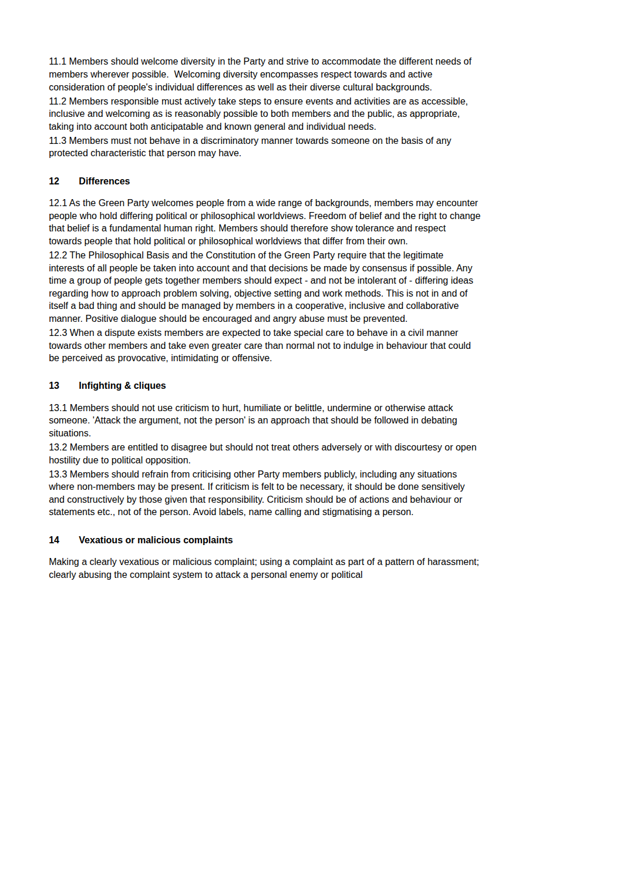11.1 Members should welcome diversity in the Party and strive to accommodate the different needs of members wherever possible. Welcoming diversity encompasses respect towards and active consideration of people's individual differences as well as their diverse cultural backgrounds.
11.2 Members responsible must actively take steps to ensure events and activities are as accessible, inclusive and welcoming as is reasonably possible to both members and the public, as appropriate, taking into account both anticipatable and known general and individual needs.
11.3 Members must not behave in a discriminatory manner towards someone on the basis of any protected characteristic that person may have.
12 Differences
12.1 As the Green Party welcomes people from a wide range of backgrounds, members may encounter people who hold differing political or philosophical worldviews. Freedom of belief and the right to change that belief is a fundamental human right. Members should therefore show tolerance and respect towards people that hold political or philosophical worldviews that differ from their own.
12.2 The Philosophical Basis and the Constitution of the Green Party require that the legitimate interests of all people be taken into account and that decisions be made by consensus if possible. Any time a group of people gets together members should expect - and not be intolerant of - differing ideas regarding how to approach problem solving, objective setting and work methods. This is not in and of itself a bad thing and should be managed by members in a cooperative, inclusive and collaborative manner. Positive dialogue should be encouraged and angry abuse must be prevented.
12.3 When a dispute exists members are expected to take special care to behave in a civil manner towards other members and take even greater care than normal not to indulge in behaviour that could be perceived as provocative, intimidating or offensive.
13 Infighting & cliques
13.1 Members should not use criticism to hurt, humiliate or belittle, undermine or otherwise attack someone. 'Attack the argument, not the person' is an approach that should be followed in debating situations.
13.2 Members are entitled to disagree but should not treat others adversely or with discourtesy or open hostility due to political opposition.
13.3 Members should refrain from criticising other Party members publicly, including any situations where non-members may be present. If criticism is felt to be necessary, it should be done sensitively and constructively by those given that responsibility. Criticism should be of actions and behaviour or statements etc., not of the person. Avoid labels, name calling and stigmatising a person.
14 Vexatious or malicious complaints
Making a clearly vexatious or malicious complaint; using a complaint as part of a pattern of harassment; clearly abusing the complaint system to attack a personal enemy or political